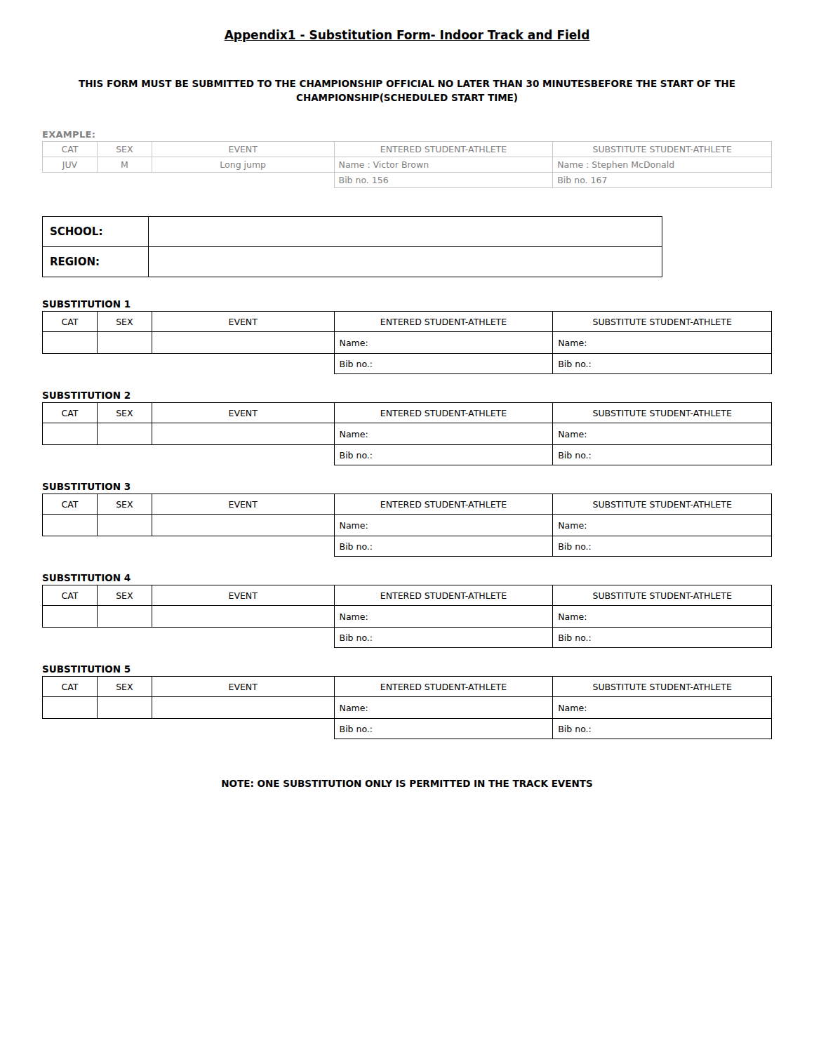Appendix1 - Substitution Form- Indoor Track and Field
THIS FORM MUST BE SUBMITTED TO THE CHAMPIONSHIP OFFICIAL NO LATER THAN 30 MINUTESBEFORE THE START OF THE CHAMPIONSHIP(SCHEDULED START TIME)
EXAMPLE:
| CAT | SEX | EVENT | ENTERED STUDENT-ATHLETE | SUBSTITUTE STUDENT-ATHLETE |
| JUV | M | Long jump | Name : Victor Brown | Name : Stephen McDonald |
| | | | Bib no. 156 | Bib no. 167 |
| SCHOOL: | |
| REGION: | |
SUBSTITUTION 1
| CAT | SEX | EVENT | ENTERED STUDENT-ATHLETE | SUBSTITUTE STUDENT-ATHLETE |
| | | | Name: | Name: |
| | | | Bib no.: | Bib no.: |
SUBSTITUTION 2
| CAT | SEX | EVENT | ENTERED STUDENT-ATHLETE | SUBSTITUTE STUDENT-ATHLETE |
| | | | Name: | Name: |
| | | | Bib no.: | Bib no.: |
SUBSTITUTION 3
| CAT | SEX | EVENT | ENTERED STUDENT-ATHLETE | SUBSTITUTE STUDENT-ATHLETE |
| | | | Name: | Name: |
| | | | Bib no.: | Bib no.: |
SUBSTITUTION 4
| CAT | SEX | EVENT | ENTERED STUDENT-ATHLETE | SUBSTITUTE STUDENT-ATHLETE |
| | | | Name: | Name: |
| | | | Bib no.: | Bib no.: |
SUBSTITUTION 5
| CAT | SEX | EVENT | ENTERED STUDENT-ATHLETE | SUBSTITUTE STUDENT-ATHLETE |
| | | | Name: | Name: |
| | | | Bib no.: | Bib no.: |
NOTE: ONE SUBSTITUTION ONLY IS PERMITTED IN THE TRACK EVENTS